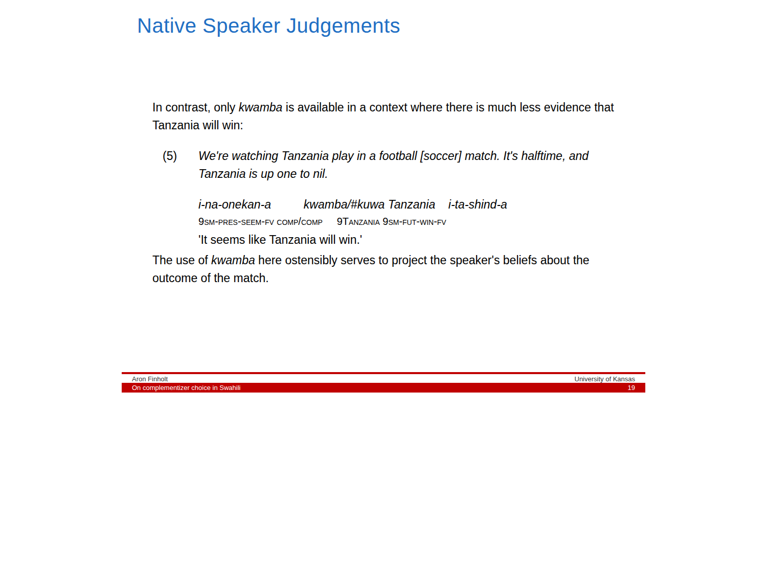Native Speaker Judgements
In contrast, only kwamba is available in a context where there is much less evidence that Tanzania will win:
(5)
We're watching Tanzania play in a football [soccer] match. It's halftime, and Tanzania is up one to nil.
i-na-onekan-a kwamba/#kuwa Tanzania i-ta-shind-a
9sm-pres-seem-fv comp/comp 9 Tanzania 9sm-fut-win-fv
'It seems like Tanzania will win.'
The use of kwamba here ostensibly serves to project the speaker's beliefs about the outcome of the match.
Aron Finholt University of Kansas
On complementizer choice in Swahili 19